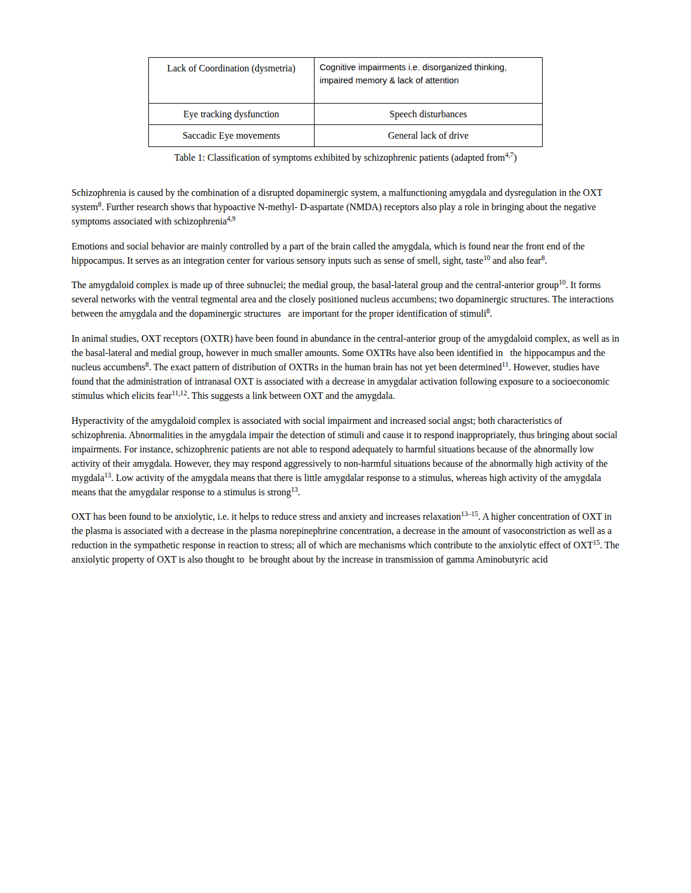| Lack of Coordination (dysmetria) | Cognitive impairments i.e. disorganized thinking, impaired memory & lack of attention |
| Eye tracking dysfunction | Speech disturbances |
| Saccadic Eye movements | General lack of drive |
Table 1: Classification of symptoms exhibited by schizophrenic patients (adapted from4,7)
Schizophrenia is caused by the combination of a disrupted dopaminergic system, a malfunctioning amygdala and dysregulation in the OXT system8. Further research shows that hypoactive N-methyl- D-aspartate (NMDA) receptors also play a role in bringing about the negative symptoms associated with schizophrenia4,9
Emotions and social behavior are mainly controlled by a part of the brain called the amygdala, which is found near the front end of the hippocampus. It serves as an integration center for various sensory inputs such as sense of smell, sight, taste10 and also fear8.
The amygdaloid complex is made up of three subnuclei; the medial group, the basal-lateral group and the central-anterior group10. It forms several networks with the ventral tegmental area and the closely positioned nucleus accumbens; two dopaminergic structures. The interactions between the amygdala and the dopaminergic structures are important for the proper identification of stimuli8.
In animal studies, OXT receptors (OXTR) have been found in abundance in the central-anterior group of the amygdaloid complex, as well as in the basal-lateral and medial group, however in much smaller amounts. Some OXTRs have also been identified in the hippocampus and the nucleus accumbens8. The exact pattern of distribution of OXTRs in the human brain has not yet been determined11. However, studies have found that the administration of intranasal OXT is associated with a decrease in amygdalar activation following exposure to a socioeconomic stimulus which elicits fear11,12. This suggests a link between OXT and the amygdala.
Hyperactivity of the amygdaloid complex is associated with social impairment and increased social angst; both characteristics of schizophrenia. Abnormalities in the amygdala impair the detection of stimuli and cause it to respond inappropriately, thus bringing about social impairments. For instance, schizophrenic patients are not able to respond adequately to harmful situations because of the abnormally low activity of their amygdala. However, they may respond aggressively to non-harmful situations because of the abnormally high activity of the mygdala13. Low activity of the amygdala means that there is little amygdalar response to a stimulus, whereas high activity of the amygdala means that the amygdalar response to a stimulus is strong13.
OXT has been found to be anxiolytic, i.e. it helps to reduce stress and anxiety and increases relaxation13–15. A higher concentration of OXT in the plasma is associated with a decrease in the plasma norepinephrine concentration, a decrease in the amount of vasoconstriction as well as a reduction in the sympathetic response in reaction to stress; all of which are mechanisms which contribute to the anxiolytic effect of OXT15. The anxiolytic property of OXT is also thought to be brought about by the increase in transmission of gamma Aminobutyric acid